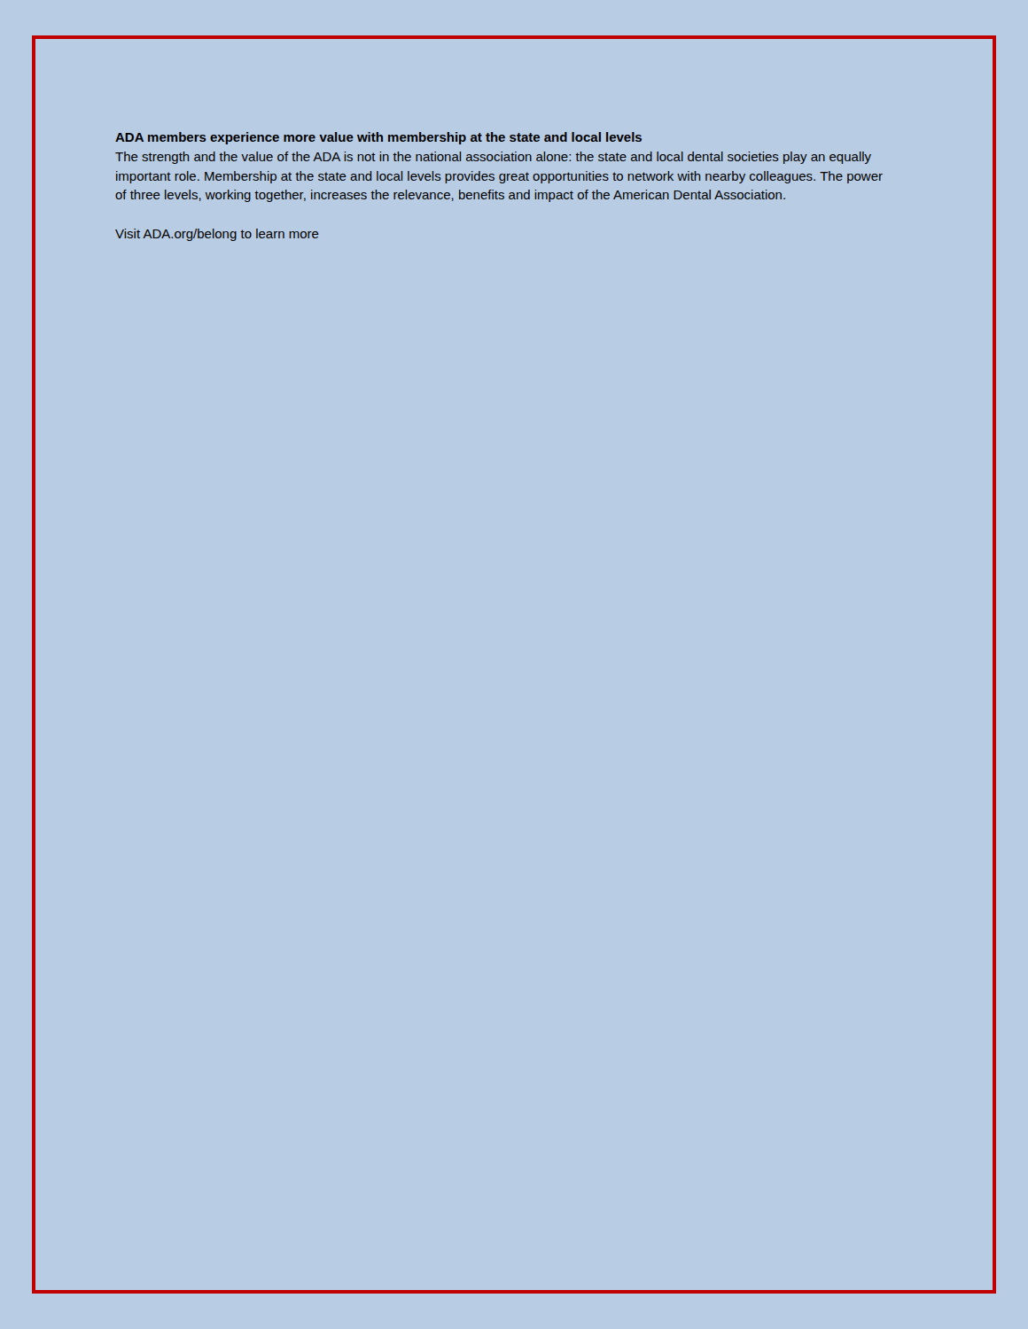ADA members experience more value with membership at the state and local levels
The strength and the value of the ADA is not in the national association alone: the state and local dental societies play an equally important role. Membership at the state and local levels provides great opportunities to network with nearby colleagues. The power of three levels, working together, increases the relevance, benefits and impact of the American Dental Association.
Visit ADA.org/belong to learn more